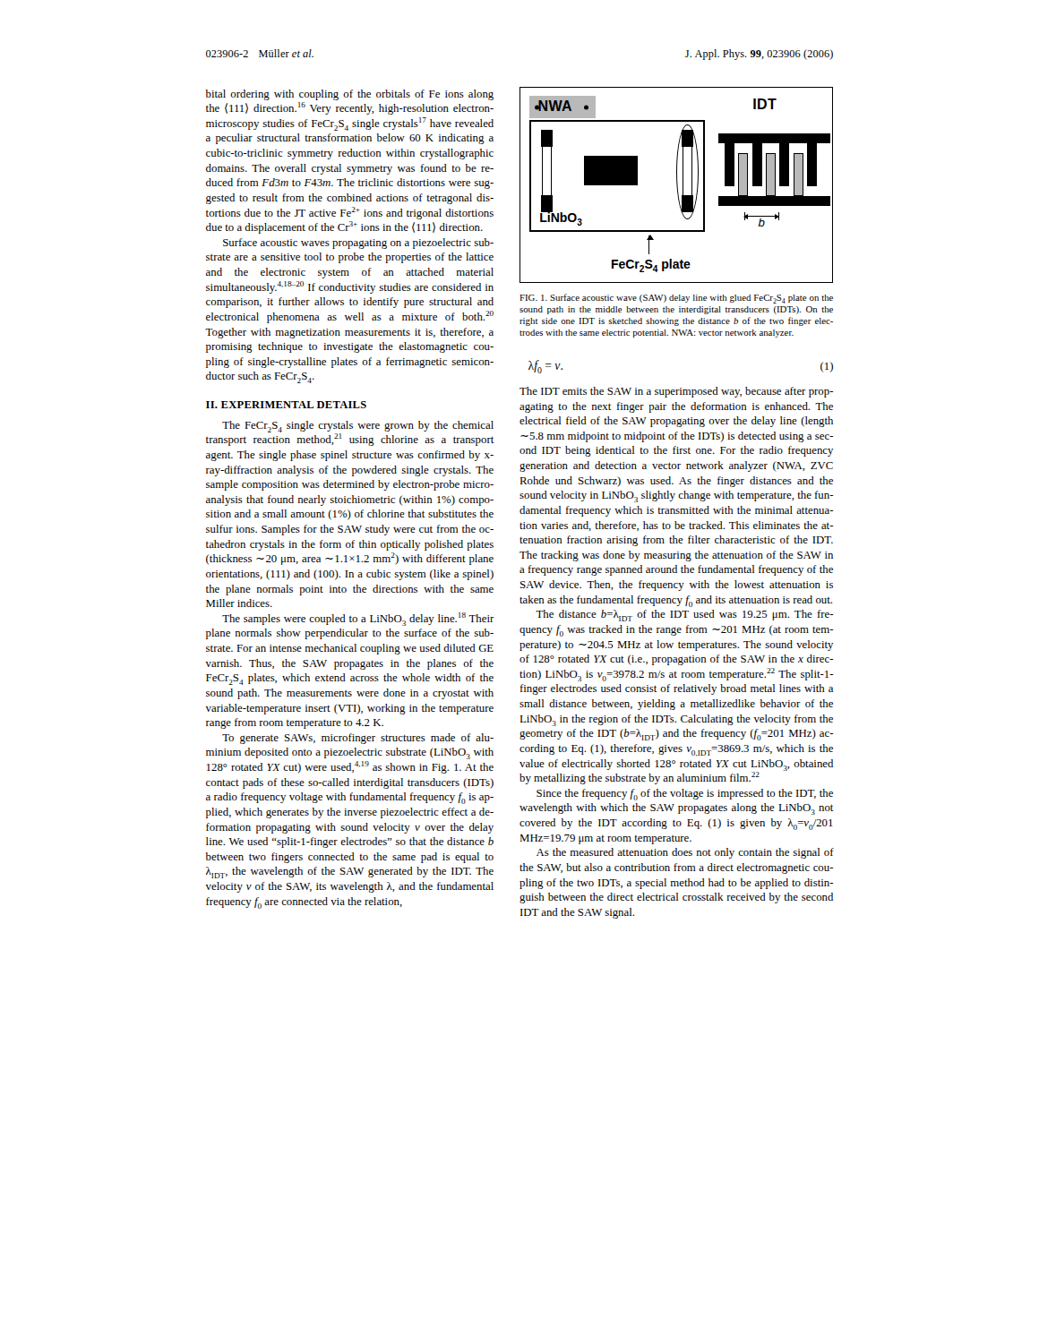023906-2 Müller et al.
J. Appl. Phys. 99, 023906 (2006)
bital ordering with coupling of the orbitals of Fe ions along the ⟨111⟩ direction.16 Very recently, high-resolution electron-microscopy studies of FeCr2S4 single crystals17 have revealed a peculiar structural transformation below 60 K indicating a cubic-to-triclinic symmetry reduction within crystallographic domains. The overall crystal symmetry was found to be reduced from Fd3m to F43m. The triclinic distortions were suggested to result from the combined actions of tetragonal distortions due to the JT active Fe2+ ions and trigonal distortions due to a displacement of the Cr3+ ions in the ⟨111⟩ direction.
Surface acoustic waves propagating on a piezoelectric substrate are a sensitive tool to probe the properties of the lattice and the electronic system of an attached material simultaneously.4,18–20 If conductivity studies are considered in comparison, it further allows to identify pure structural and electronical phenomena as well as a mixture of both.20 Together with magnetization measurements it is, therefore, a promising technique to investigate the elastomagnetic coupling of single-crystalline plates of a ferrimagnetic semiconductor such as FeCr2S4.
II. EXPERIMENTAL DETAILS
The FeCr2S4 single crystals were grown by the chemical transport reaction method,21 using chlorine as a transport agent. The single phase spinel structure was confirmed by x-ray-diffraction analysis of the powdered single crystals. The sample composition was determined by electron-probe microanalysis that found nearly stoichiometric (within 1%) composition and a small amount (1%) of chlorine that substitutes the sulfur ions. Samples for the SAW study were cut from the octahedron crystals in the form of thin optically polished plates (thickness ∼20 μm, area ∼1.1×1.2 mm2) with different plane orientations, (111) and (100). In a cubic system (like a spinel) the plane normals point into the directions with the same Miller indices.
The samples were coupled to a LiNbO3 delay line.18 Their plane normals show perpendicular to the surface of the substrate. For an intense mechanical coupling we used diluted GE varnish. Thus, the SAW propagates in the planes of the FeCr2S4 plates, which extend across the whole width of the sound path. The measurements were done in a cryostat with variable-temperature insert (VTI), working in the temperature range from room temperature to 4.2 K.
To generate SAWs, microfinger structures made of aluminium deposited onto a piezoelectric substrate (LiNbO3 with 128° rotated YX cut) were used,4,19 as shown in Fig. 1. At the contact pads of these so-called interdigital transducers (IDTs) a radio frequency voltage with fundamental frequency f0 is applied, which generates by the inverse piezoelectric effect a deformation propagating with sound velocity ν over the delay line. We used “split-1-finger electrodes” so that the distance b between two fingers connected to the same pad is equal to λIDT, the wavelength of the SAW generated by the IDT. The velocity ν of the SAW, its wavelength λ, and the fundamental frequency f0 are connected via the relation,
NWA IDT
LiNbO3
b
FeCr2S4 plate
FIG. 1. Surface acoustic wave (SAW) delay line with glued FeCr2S4 plate on the sound path in the middle between the interdigital transducers (IDTs). On the right side one IDT is sketched showing the distance b of the two finger electrodes with the same electric potential. NWA: vector network analyzer.
λf0 = v. (1)
The IDT emits the SAW in a superimposed way, because after propagating to the next finger pair the deformation is enhanced. The electrical field of the SAW propagating over the delay line (length ∼5.8 mm midpoint to midpoint of the IDTs) is detected using a second IDT being identical to the first one. For the radio frequency generation and detection a vector network analyzer (NWA, ZVC Rohde und Schwarz) was used. As the finger distances and the sound velocity in LiNbO3 slightly change with temperature, the fundamental frequency which is transmitted with the minimal attenuation varies and, therefore, has to be tracked. This eliminates the attenuation fraction arising from the filter characteristic of the IDT. The tracking was done by measuring the attenuation of the SAW in a frequency range spanned around the fundamental frequency of the SAW device. Then, the frequency with the lowest attenuation is taken as the fundamental frequency f0 and its attenuation is read out.
The distance b=λIDT of the IDT used was 19.25 μm. The frequency f0 was tracked in the range from ∼201 MHz (at room temperature) to ∼204.5 MHz at low temperatures. The sound velocity of 128° rotated YX cut (i.e., propagation of the SAW in the x direction) LiNbO3 is ν0=3978.2 m/s at room temperature.22 The split-1-finger electrodes used consist of relatively broad metal lines with a small distance between, yielding a metallizedlike behavior of the LiNbO3 in the region of the IDTs. Calculating the velocity from the geometry of the IDT (b=λIDT) and the frequency (f0=201 MHz) according to Eq. (1), therefore, gives ν0,IDT=3869.3 m/s, which is the value of electrically shorted 128° rotated YX cut LiNbO3, obtained by metallizing the substrate by an aluminium film.22
Since the frequency f0 of the voltage is impressed to the IDT, the wavelength with which the SAW propagates along the LiNbO3 not covered by the IDT according to Eq. (1) is given by λ0=ν0/201 MHz=19.79 μm at room temperature.
As the measured attenuation does not only contain the signal of the SAW, but also a contribution from a direct electromagnetic coupling of the two IDTs, a special method had to be applied to distinguish between the direct electrical crosstalk received by the second IDT and the SAW signal.